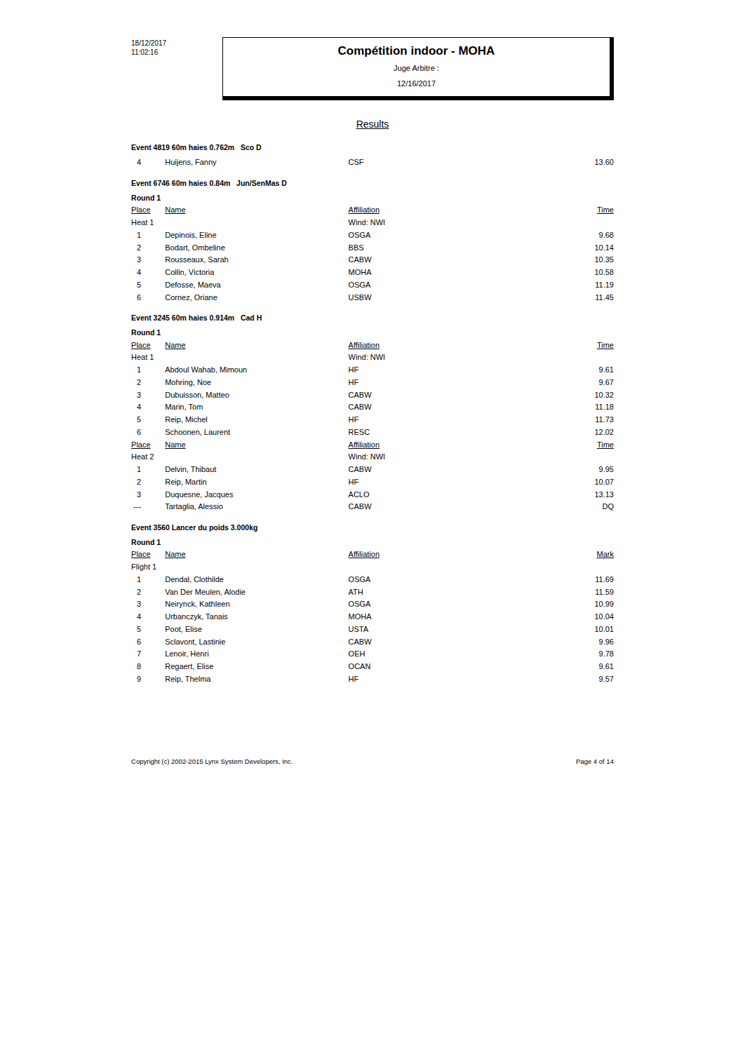18/12/2017
11:02:16
Compétition indoor - MOHA
Juge Arbitre :
12/16/2017
Results
Event 4819 60m haies 0.762m Sco D
| 4 | Huijens, Fanny | CSF | 13.60 |
Event 6746 60m haies 0.84m Jun/SenMas D
Round 1
| Place | Name | Affiliation | Time |
| Heat 1 | Wind: NWI | |
| 1 | Depinois, Eline | OSGA | 9.68 |
| 2 | Bodart, Ombeline | BBS | 10.14 |
| 3 | Rousseaux, Sarah | CABW | 10.35 |
| 4 | Collin, Victoria | MOHA | 10.58 |
| 5 | Defosse, Maeva | OSGA | 11.19 |
| 6 | Cornez, Oriane | USBW | 11.45 |
Event 3245 60m haies 0.914m Cad H
Round 1
| Place | Name | Affiliation | Time |
| Heat 1 | Wind: NWI | |
| 1 | Abdoul Wahab, Mimoun | HF | 9.61 |
| 2 | Mohring, Noe | HF | 9.67 |
| 3 | Dubuisson, Matteo | CABW | 10.32 |
| 4 | Marin, Tom | CABW | 11.18 |
| 5 | Reip, Michel | HF | 11.73 |
| 6 | Schoonen, Laurent | RESC | 12.02 |
| Place | Name | Affiliation | Time |
| Heat 2 | Wind: NWI | |
| 1 | Delvin, Thibaut | CABW | 9.95 |
| 2 | Reip, Martin | HF | 10.07 |
| 3 | Duquesne, Jacques | ACLO | 13.13 |
| --- | Tartaglia, Alessio | CABW | DQ |
Event 3560 Lancer du poids 3.000kg
Round 1
| Place | Name | Affiliation | Mark |
| Flight 1 | |
| 1 | Dendal, Clothilde | OSGA | 11.69 |
| 2 | Van Der Meulen, Alodie | ATH | 11.59 |
| 3 | Neirynck, Kathleen | OSGA | 10.99 |
| 4 | Urbanczyk, Tanais | MOHA | 10.04 |
| 5 | Poot, Elise | USTA | 10.01 |
| 6 | Sclavont, Lastinie | CABW | 9.96 |
| 7 | Lenoir, Henri | OEH | 9.78 |
| 8 | Regaert, Elise | OCAN | 9.61 |
| 9 | Reip, Thelma | HF | 9.57 |
Copyright (c) 2002-2015 Lynx System Developers, Inc.
Page 4 of 14